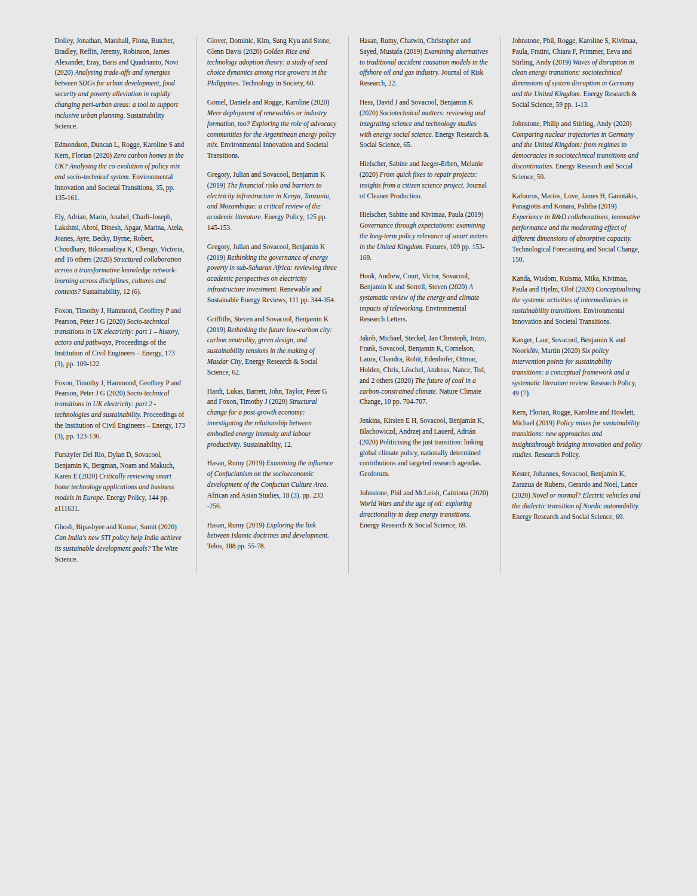Dolley, Jonathan, Marshall, Fiona, Butcher, Bradley, Reffin, Jeremy, Robinson, James Alexander, Eray, Baris and Quadrianto, Novi (2020) Analysing trade-offs and synergies between SDGs for urban development, food security and poverty alleviation in rapidly changing peri-urban areas: a tool to support inclusive urban planning. Sustainability Science.
Edmondson, Duncan L, Rogge, Karoline S and Kern, Florian (2020) Zero carbon homes in the UK? Analysing the co-evolution of policy mix and socio-technical system. Environmental Innovation and Societal Transitions, 35, pp. 135-161.
Ely, Adrian, Marin, Anabel, Charli-Joseph, Lakshmi, Abrol, Dinesh, Apgar, Marina, Atela, Joanes, Ayre, Becky, Byrne, Robert, Choudhary, Bikramaditya K, Chengo, Victoria, and 16 others (2020) Structured collaboration across a transformative knowledge network-learning across disciplines, cultures and contexts? Sustainability, 12 (6).
Foxon, Timothy J, Hammond, Geoffrey P and Pearson, Peter J G (2020) Socio-technical transitions in UK electricity: part 1 – history, actors and pathways, Proceedings of the Institution of Civil Engineers – Energy, 173 (3), pp. 109-122.
Foxon, Timothy J, Hammond, Geoffrey P and Pearson, Peter J G (2020) Socio-technical transitions in UK electricity: part 2 - technologies and sustainability. Proceedings of the Institution of Civil Engineers – Energy, 173 (3), pp. 123-136.
Furszyfer Del Rio, Dylan D, Sovacool, Benjamin K, Bergman, Noam and Makuch, Karen E (2020) Critically reviewing smart home technology applications and business models in Europe. Energy Policy, 144 pp. a111631.
Ghosh, Bipashyee and Kumar, Sumit (2020) Can India's new STI policy help India achieve its sustainable development goals? The Wire Science.
Glover, Dominic, Kim, Sung Kyu and Stone, Glenn Davis (2020) Golden Rice and technology adoption theory: a study of seed choice dynamics among rice growers in the Philippines. Technology in Society, 60.
Gomel, Daniela and Rogge, Karoline (2020) Mere deployment of renewables or industry formation, too? Exploring the role of advocacy communities for the Argentinean energy policy mix. Environmental Innovation and Societal Transitions.
Gregory, Julian and Sovacool, Benjamin K (2019) The financial risks and barriers to electricity infrastructure in Kenya, Tanzania, and Mozambique: a critical review of the academic literature. Energy Policy, 125 pp. 145-153.
Gregory, Julian and Sovacool, Benjamin K (2019) Rethinking the governance of energy poverty in sub-Saharan Africa: reviewing three academic perspectives on electricity infrastructure investment. Renewable and Sustainable Energy Reviews, 111 pp. 344-354.
Griffiths, Steven and Sovacool, Benjamin K (2019) Rethinking the future low-carbon city: carbon neutrality, green design, and sustainability tensions in the making of Masdar City, Energy Research & Social Science, 62.
Hardt, Lukas, Barrett, John, Taylor, Peter G and Foxon, Timothy J (2020) Structural change for a post-growth economy: investigating the relationship between embodied energy intensity and labour productivity. Sustainability, 12.
Hasan, Rumy (2019) Examining the influence of Confucianism on the socioeconomic development of the Confucian Culture Area. African and Asian Studies, 18 (3). pp. 233 -256.
Hasan, Rumy (2019) Exploring the link between Islamic doctrines and development. Telos, 188 pp. 55-78.
Hasan, Rumy, Chatwin, Christopher and Sayed, Mustafa (2019) Examining alternatives to traditional accident causation models in the offshore oil and gas industry. Journal of Risk Research, 22.
Hess, David J and Sovacool, Benjamin K (2020) Sociotechnical matters: reviewing and integrating science and technology studies with energy social science. Energy Research & Social Science, 65.
Hielscher, Sabine and Jaeger-Erben, Melanie (2020) From quick fixes to repair projects: insights from a citizen science project. Journal of Cleaner Production.
Hielscher, Sabine and Kivimaa, Paula (2019) Governance through expectations: examining the long-term policy relevance of smart meters in the United Kingdom. Futures, 109 pp. 153-169.
Hook, Andrew, Court, Victor, Sovacool, Benjamin K and Sorrell, Steven (2020) A systematic review of the energy and climate impacts of teleworking. Environmental Research Letters.
Jakob, Michael, Steckel, Jan Christoph, Jotzo, Frank, Sovacool, Benjamin K, Cornelson, Laura, Chandra, Rohit, Edenhofer, Ottmar, Holden, Chris, Löschel, Andreas, Nance, Ted, and 2 others (2020) The future of coal in a carbon-constrained climate. Nature Climate Change, 10 pp. 704-707.
Jenkins, Kirsten E H, Sovacool, Benjamin K, Blachowiczd, Andrzej and Lauerd, Adrián (2020) Politicising the just transition: linking global climate policy, nationally determined contributions and targeted research agendas. Geoforum.
Johnstone, Phil and McLeish, Caitriona (2020) World Wars and the age of oil: exploring directionality in deep energy transitions. Energy Research & Social Science, 69.
Johnstone, Phil, Rogge, Karoline S, Kivimaa, Paula, Fratini, Chiara F, Primmer, Eeva and Stirling, Andy (2019) Waves of disruption in clean energy transitions: sociotechnical dimensions of system disruption in Germany and the United Kingdom. Energy Research & Social Science, 59 pp. 1-13.
Johnstone, Philip and Stirling, Andy (2020) Comparing nuclear trajectories in Germany and the United Kingdom: from regimes to democracies in sociotechnical transitions and discontinuities. Energy Research and Social Science, 59.
Kafouros, Marios, Love, James H, Ganotakis, Panagiotis and Konara, Palitha (2019) Experience in R&D collaborations, innovative performance and the moderating effect of different dimensions of absorptive capacity. Technological Forecasting and Social Change, 150.
Kanda, Wisdom, Kuisma, Mika, Kivimaa, Paula and Hjelm, Olof (2020) Conceptualising the systemic activities of intermediaries in sustainability transitions. Environmental Innovation and Societal Transitions.
Kanger, Laur, Sovacool, Benjamin K and Noorkõiv, Martin (2020) Six policy intervention points for sustainability transitions: a conceptual framework and a systematic literature review. Research Policy, 49 (7).
Kern, Florian, Rogge, Karoline and Howlett, Michael (2019) Policy mixes for sustainability transitions: new approaches and insightsthrough bridging innovation and policy studies. Research Policy.
Kester, Johannes, Sovacool, Benjamin K, Zarazua de Rubens, Gerardo and Noel, Lance (2020) Novel or normal? Electric vehicles and the dialectic transition of Nordic automobility. Energy Research and Social Science, 69.